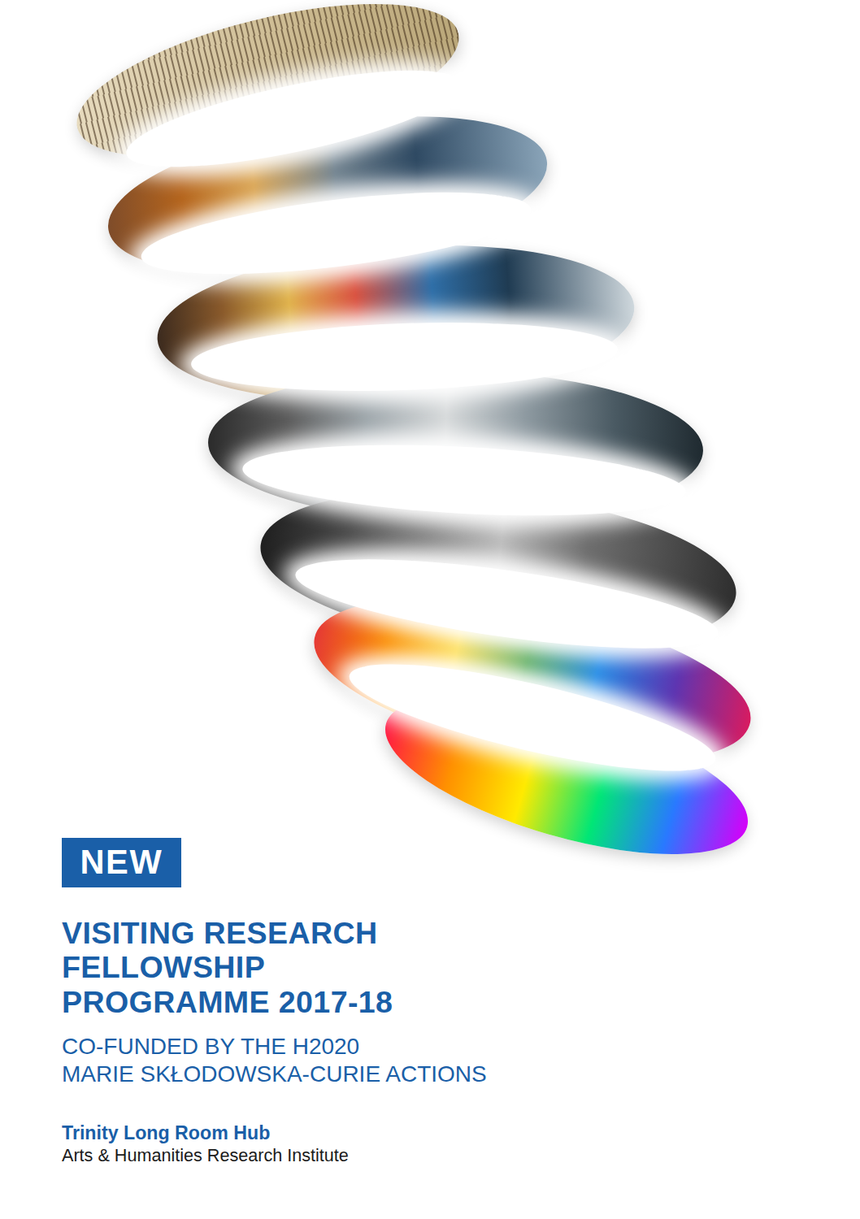NEW
Visiting Research
Fellowship
Programme 2017-18
Co-funded by the H2020
Marie Skłodowska-Curie Actions
Trinity Long Room Hub Arts & Humanities Research Institute